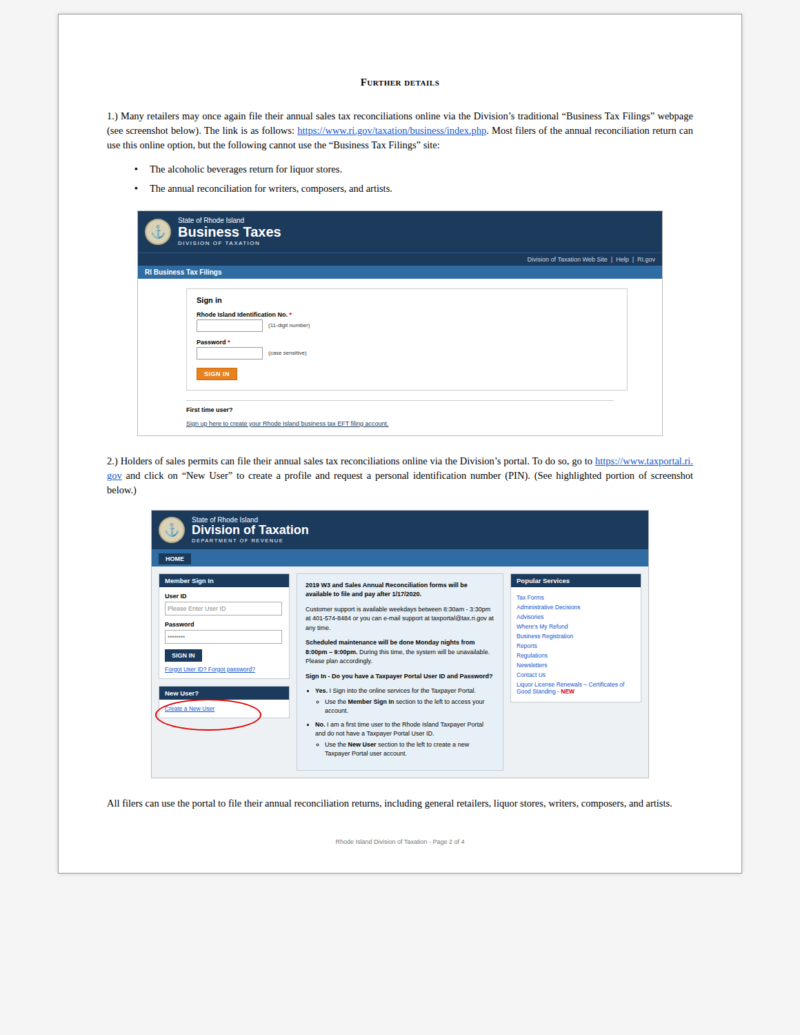Further details
1.) Many retailers may once again file their annual sales tax reconciliations online via the Division’s traditional “Business Tax Filings” webpage (see screenshot below). The link is as follows: https://www.ri.gov/taxation/business/index.php. Most filers of the annual reconciliation return can use this online option, but the following cannot use the “Business Tax Filings” site:
The alcoholic beverages return for liquor stores.
The annual reconciliation for writers, composers, and artists.
State of Rhode Island
Business Taxes
DIVISION OF TAXATION
Division of Taxation Web Site | Help | RI.gov
RI Business Tax Filings
Sign in
Rhode Island Identification No. *
(11-digit number)
Password *
(case sensitive)
SIGN IN
First time user?
Sign up here to create your Rhode Island business tax EFT filing account.
2.) Holders of sales permits can file their annual sales tax reconciliations online via the Division’s portal. To do so, go to https://www.taxportal.ri.gov and click on “New User” to create a profile and request a personal identification number (PIN). (See highlighted portion of screenshot below.)
State of Rhode Island
Division of Taxation
DEPARTMENT OF REVENUE
HOME
Member Sign In
User ID Password SIGN IN Forgot User ID? Forgot password?
New User?
Create a New User
2019 W3 and Sales Annual Reconciliation forms will be available to file and pay after 1/17/2020.
Customer support is available weekdays between 8:30am - 3:30pm at 401-574-8484 or you can e-mail support at taxportal@tax.ri.gov at any time.
Scheduled maintenance will be done Monday nights from 8:00pm – 9:00pm. During this time, the system will be unavailable. Please plan accordingly.
Sign In - Do you have a Taxpayer Portal User ID and Password?
Yes. I Sign into the online services for the Taxpayer Portal.
Use the Member Sign In section to the left to access your account.
No. I am a first time user to the Rhode Island Taxpayer Portal and do not have a Taxpayer Portal User ID.
Use the New User section to the left to create a new Taxpayer Portal user account.
Popular Services
Tax Forms
Administrative Decisions
Advisories
Where's My Refund
Business Registration
Reports
Regulations
Newsletters
Contact Us
Liquor License Renewals – Certificates of Good Standing - NEW
All filers can use the portal to file their annual reconciliation returns, including general retailers, liquor stores, writers, composers, and artists.
Rhode Island Division of Taxation - Page 2 of 4